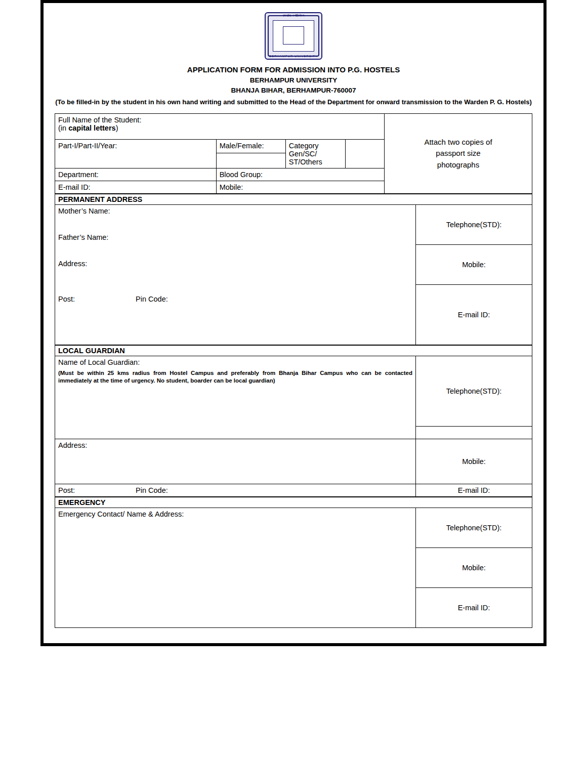तमसोमा ज्योतिर्गमय
BERHAMPUR UNIVERSITY
APPLICATION FORM FOR ADMISSION INTO P.G. HOSTELS
BERHAMPUR UNIVERSITY
BHANJA BIHAR, BERHAMPUR-760007
(To be filled-in by the student in his own hand writing and submitted to the Head of the Department for onward transmission to the Warden P. G. Hostels)
| Full Name of the Student: (in capital letters ) | Attach two copies of passport size photographs |
| Part-I/Part-II/Year: | / Male/Female: / | Category Gen/SC/ ST/Others | |
| Department: | Blood Group: |
| E-mail ID: | Mobile: |
PERMANENT ADDRESS
| Mother’s Name: Father’s Name: Address: Post: Pin Code: | Telephone(STD): |
| Mobile: |
| E-mail ID: |
LOCAL GUARDIAN
| Name of Local Guardian: (Must be within 25 kms radius from Hostel Campus and preferably from Bhanja Bihar Campus who can be contacted immediately at the time of urgency. No student, boarder can be local guardian) | Telephone(STD): |
| Address: | Mobile: |
| Post: Pin Code: | E-mail ID: |
EMERGENCY
| Emergency Contact/ Name & Address: | Telephone(STD): |
| Mobile: |
| E-mail ID: |